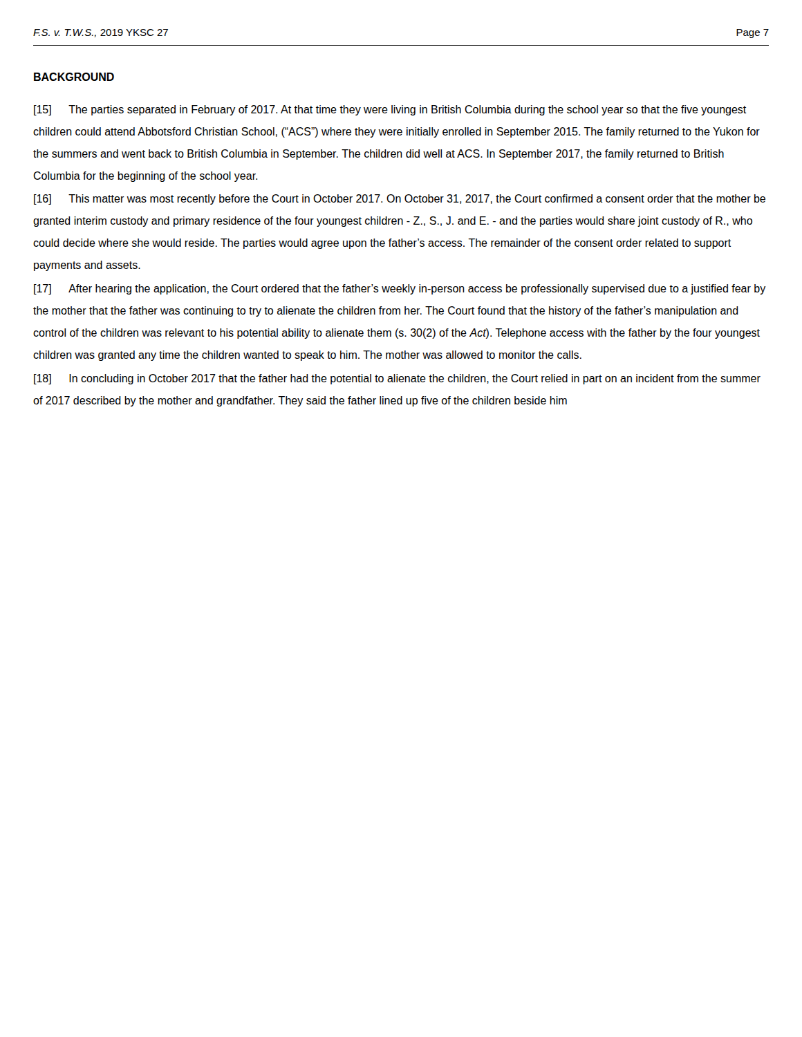F.S. v. T.W.S., 2019 YKSC 27
Page 7
BACKGROUND
[15] The parties separated in February of 2017. At that time they were living in British Columbia during the school year so that the five youngest children could attend Abbotsford Christian School, (“ACS”) where they were initially enrolled in September 2015. The family returned to the Yukon for the summers and went back to British Columbia in September. The children did well at ACS. In September 2017, the family returned to British Columbia for the beginning of the school year.
[16] This matter was most recently before the Court in October 2017. On October 31, 2017, the Court confirmed a consent order that the mother be granted interim custody and primary residence of the four youngest children - Z., S., J. and E. - and the parties would share joint custody of R., who could decide where she would reside. The parties would agree upon the father’s access. The remainder of the consent order related to support payments and assets.
[17] After hearing the application, the Court ordered that the father’s weekly in-person access be professionally supervised due to a justified fear by the mother that the father was continuing to try to alienate the children from her. The Court found that the history of the father’s manipulation and control of the children was relevant to his potential ability to alienate them (s. 30(2) of the Act). Telephone access with the father by the four youngest children was granted any time the children wanted to speak to him. The mother was allowed to monitor the calls.
[18] In concluding in October 2017 that the father had the potential to alienate the children, the Court relied in part on an incident from the summer of 2017 described by the mother and grandfather. They said the father lined up five of the children beside him